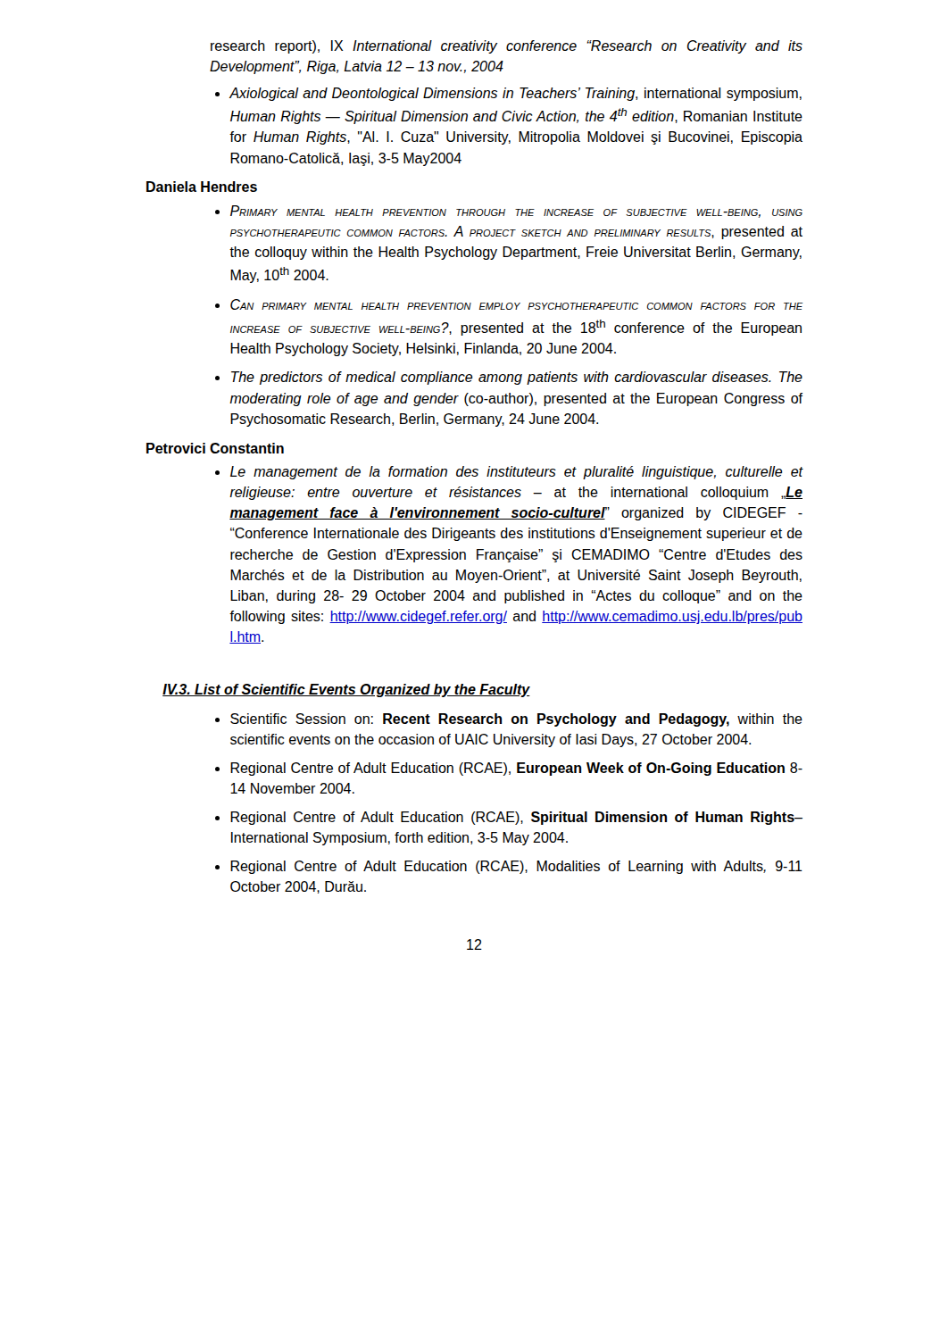research report), IX International creativity conference “Research on Creativity and its Development”, Riga, Latvia 12 – 13 nov., 2004
Axiological and Deontological Dimensions in Teachers’ Training, international symposium, Human Rights — Spiritual Dimension and Civic Action, the 4th edition, Romanian Institute for Human Rights, "Al. I. Cuza" University, Mitropolia Moldovei şi Bucovinei, Episcopia Romano-Catolică, Iaşi, 3-5 May2004
Daniela Hendres
Primary mental health prevention through the increase of subjective well-being, using psychotherapeutic common factors. A project sketch and preliminary results, presented at the colloquy within the Health Psychology Department, Freie Universitat Berlin, Germany, May, 10th 2004.
Can primary mental health prevention employ psychotherapeutic common factors for the increase of subjective well-being?, presented at the 18th conference of the European Health Psychology Society, Helsinki, Finlanda, 20 June 2004.
The predictors of medical compliance among patients with cardiovascular diseases. The moderating role of age and gender (co-author), presented at the European Congress of Psychosomatic Research, Berlin, Germany, 24 June 2004.
Petrovici Constantin
Le management de la formation des instituteurs et pluralité linguistique, culturelle et religieuse: entre ouverture et résistances – at the international colloquium „Le management face à l'environnement socio-culturel” organized by CIDEGEF - “Conference Internationale des Dirigeants des institutions d'Enseignement superieur et de recherche de Gestion d'Expression Française” şi CEMADIMO “Centre d'Etudes des Marchés et de la Distribution au Moyen-Orient”, at Université Saint Joseph Beyrouth, Liban, during 28- 29 October 2004 and published in “Actes du colloque” and on the following sites: http://www.cidegef.refer.org/ and http://www.cemadimo.usj.edu.lb/pres/publ.htm.
IV.3. List of Scientific Events Organized by the Faculty
Scientific Session on: Recent Research on Psychology and Pedagogy, within the scientific events on the occasion of UAIC University of Iasi Days, 27 October 2004.
Regional Centre of Adult Education (RCAE), European Week of On-Going Education 8-14 November 2004.
Regional Centre of Adult Education (RCAE), Spiritual Dimension of Human Rights– International Symposium, forth edition, 3-5 May 2004.
Regional Centre of Adult Education (RCAE), Modalities of Learning with Adults, 9-11 October 2004, Durău.
12